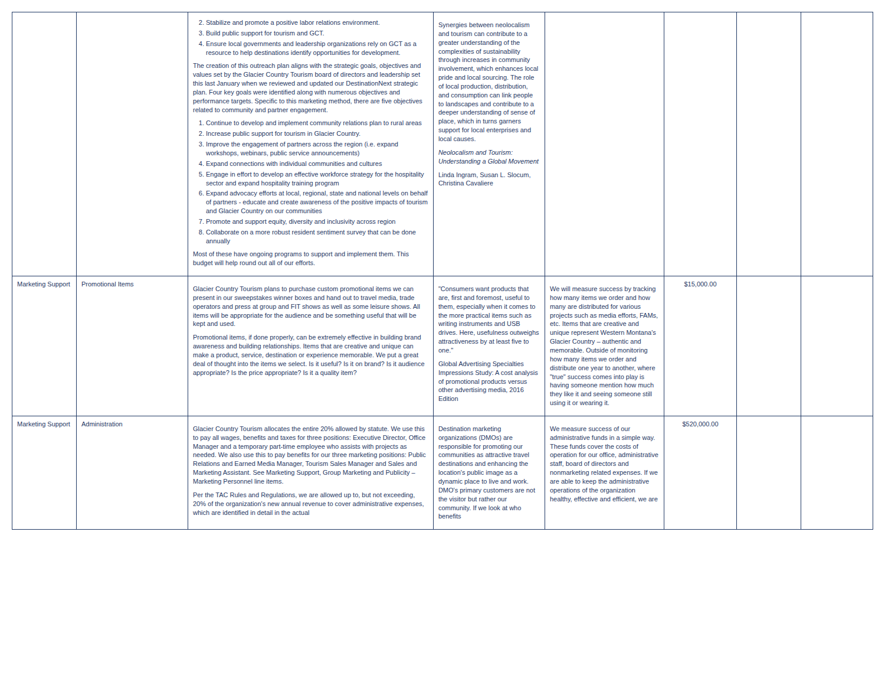| | | Stabilize and promote a positive labor relations environment. Build public support for tourism and GCT. Ensure local governments and leadership organizations rely on GCT as a resource to help destinations identify opportunities for development. The creation of this outreach plan aligns with the strategic goals, objectives and values set by the Glacier Country Tourism board of directors and leadership set this last January when we reviewed and updated our DestinationNext strategic plan. Four key goals were identified along with numerous objectives and performance targets. Specific to this marketing method, there are five objectives related to community and partner engagement. Continue to develop and implement community relations plan to rural areas Increase public support for tourism in Glacier Country. Improve the engagement of partners across the region (i.e. expand workshops, webinars, public service announcements) Expand connections with individual communities and cultures Engage in effort to develop an effective workforce strategy for the hospitality sector and expand hospitality training program Expand advocacy efforts at local, regional, state and national levels on behalf of partners - educate and create awareness of the positive impacts of tourism and Glacier Country on our communities Promote and support equity, diversity and inclusivity across region Collaborate on a more robust resident sentiment survey that can be done annually Most of these have ongoing programs to support and implement them. This budget will help round out all of our efforts. | Synergies between neolocalism and tourism can contribute to a greater understanding of the complexities of sustainability through increases in community involvement, which enhances local pride and local sourcing. The role of local production, distribution, and consumption can link people to landscapes and contribute to a deeper understanding of sense of place, which in turns garners support for local enterprises and local causes. Neolocalism and Tourism: Understanding a Global Movement Linda Ingram, Susan L. Slocum, Christina Cavaliere | | | | |
| Marketing Support | Promotional Items | Glacier Country Tourism plans to purchase custom promotional items we can present in our sweepstakes winner boxes and hand out to travel media, trade operators and press at group and FIT shows as well as some leisure shows. All items will be appropriate for the audience and be something useful that will be kept and used. Promotional items, if done properly, can be extremely effective in building brand awareness and building relationships. Items that are creative and unique can make a product, service, destination or experience memorable. We put a great deal of thought into the items we select. Is it useful? Is it on brand? Is it audience appropriate? Is the price appropriate? Is it a quality item? | "Consumers want products that are, first and foremost, useful to them, especially when it comes to the more practical items such as writing instruments and USB drives. Here, usefulness outweighs attractiveness by at least five to one." Global Advertising Specialties Impressions Study: A cost analysis of promotional products versus other advertising media, 2016 Edition | We will measure success by tracking how many items we order and how many are distributed for various projects such as media efforts, FAMs, etc. Items that are creative and unique represent Western Montana's Glacier Country – authentic and memorable. Outside of monitoring how many items we order and distribute one year to another, where "true" success comes into play is having someone mention how much they like it and seeing someone still using it or wearing it. | $15,000.00 | | |
| Marketing Support | Administration | Glacier Country Tourism allocates the entire 20% allowed by statute. We use this to pay all wages, benefits and taxes for three positions: Executive Director, Office Manager and a temporary part-time employee who assists with projects as needed. We also use this to pay benefits for our three marketing positions: Public Relations and Earned Media Manager, Tourism Sales Manager and Sales and Marketing Assistant. See Marketing Support, Group Marketing and Publicity – Marketing Personnel line items. Per the TAC Rules and Regulations, we are allowed up to, but not exceeding, 20% of the organization's new annual revenue to cover administrative expenses, which are identified in detail in the actual | Destination marketing organizations (DMOs) are responsible for promoting our communities as attractive travel destinations and enhancing the location's public image as a dynamic place to live and work. DMO's primary customers are not the visitor but rather our community. If we look at who benefits | We measure success of our administrative funds in a simple way. These funds cover the costs of operation for our office, administrative staff, board of directors and nonmarketing related expenses. If we are able to keep the administrative operations of the organization healthy, effective and efficient, we are | $520,000.00 | | |